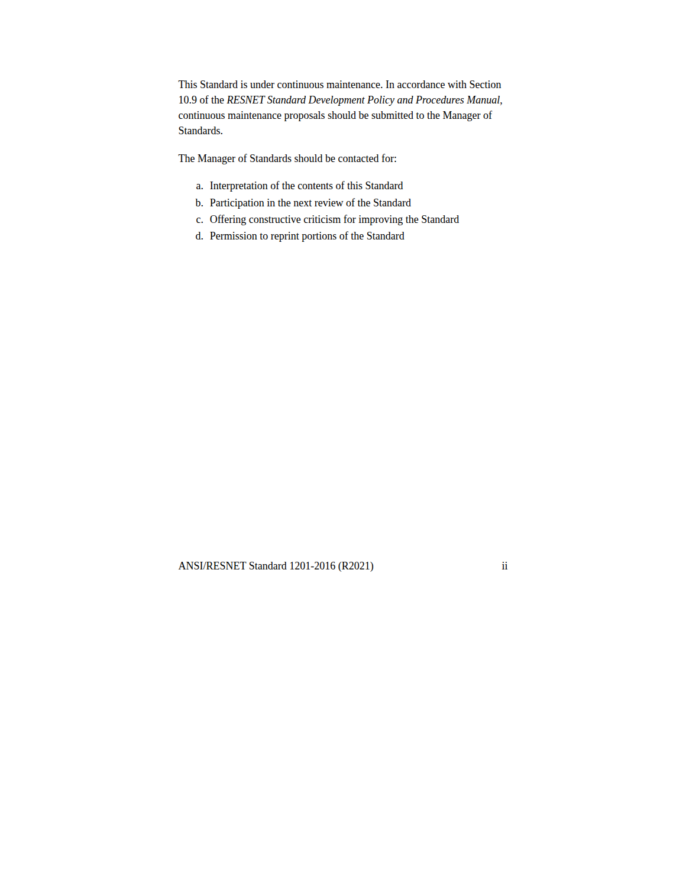This Standard is under continuous maintenance. In accordance with Section 10.9 of the RESNET Standard Development Policy and Procedures Manual, continuous maintenance proposals should be submitted to the Manager of Standards.
The Manager of Standards should be contacted for:
Interpretation of the contents of this Standard
Participation in the next review of the Standard
Offering constructive criticism for improving the Standard
Permission to reprint portions of the Standard
ANSI/RESNET Standard 1201-2016 (R2021) ii